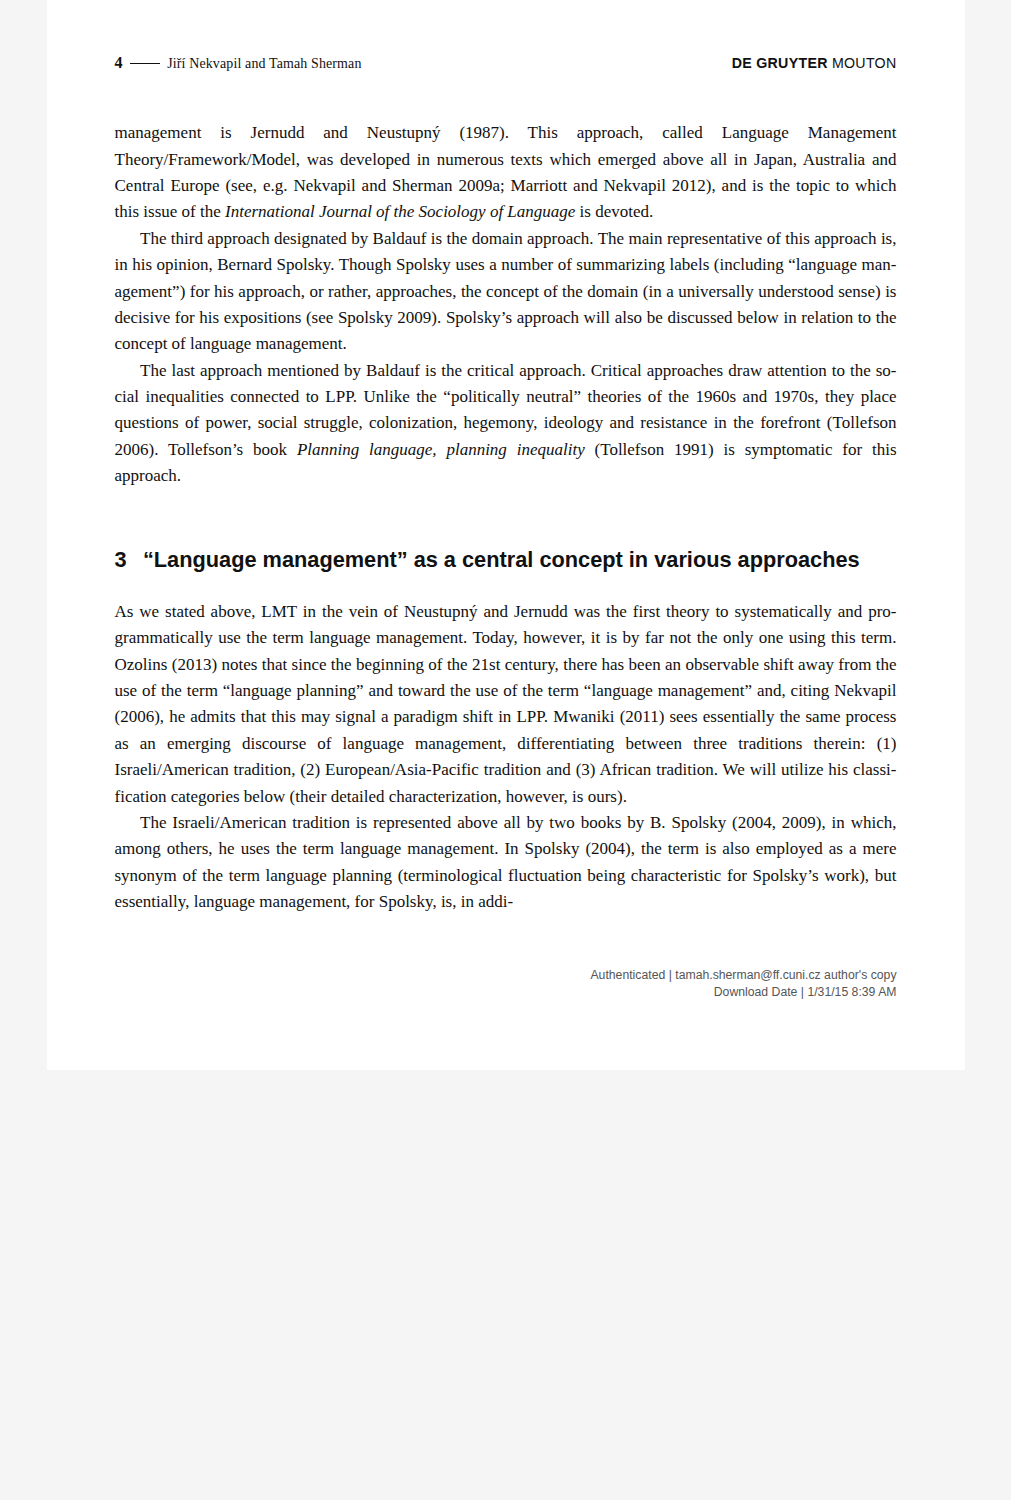4 Jiří Nekvapil and Tamah Sherman
DE GRUYTER MOUTON
management is Jernudd and Neustupný (1987). This approach, called Language Management Theory/Framework/Model, was developed in numerous texts which emerged above all in Japan, Australia and Central Europe (see, e.g. Nekvapil and Sherman 2009a; Marriott and Nekvapil 2012), and is the topic to which this issue of the International Journal of the Sociology of Language is devoted.
The third approach designated by Baldauf is the domain approach. The main representative of this approach is, in his opinion, Bernard Spolsky. Though Spolsky uses a number of summarizing labels (including “language management”) for his approach, or rather, approaches, the concept of the domain (in a universally understood sense) is decisive for his expositions (see Spolsky 2009). Spolsky’s approach will also be discussed below in relation to the concept of language management.
The last approach mentioned by Baldauf is the critical approach. Critical approaches draw attention to the social inequalities connected to LPP. Unlike the “politically neutral” theories of the 1960s and 1970s, they place questions of power, social struggle, colonization, hegemony, ideology and resistance in the forefront (Tollefson 2006). Tollefson’s book Planning language, planning inequality (Tollefson 1991) is symptomatic for this approach.
3“Language management” as a central concept in various approaches
As we stated above, LMT in the vein of Neustupný and Jernudd was the first theory to systematically and programmatically use the term language management. Today, however, it is by far not the only one using this term. Ozolins (2013) notes that since the beginning of the 21st century, there has been an observable shift away from the use of the term “language planning” and toward the use of the term “language management” and, citing Nekvapil (2006), he admits that this may signal a paradigm shift in LPP. Mwaniki (2011) sees essentially the same process as an emerging discourse of language management, differentiating between three traditions therein: (1) Israeli/American tradition, (2) European/Asia-Pacific tradition and (3) African tradition. We will utilize his classification categories below (their detailed characterization, however, is ours).
The Israeli/American tradition is represented above all by two books by B. Spolsky (2004, 2009), in which, among others, he uses the term language management. In Spolsky (2004), the term is also employed as a mere synonym of the term language planning (terminological fluctuation being characteristic for Spolsky’s work), but essentially, language management, for Spolsky, is, in addi-
Authenticated | tamah.sherman@ff.cuni.cz author's copy
Download Date | 1/31/15 8:39 AM